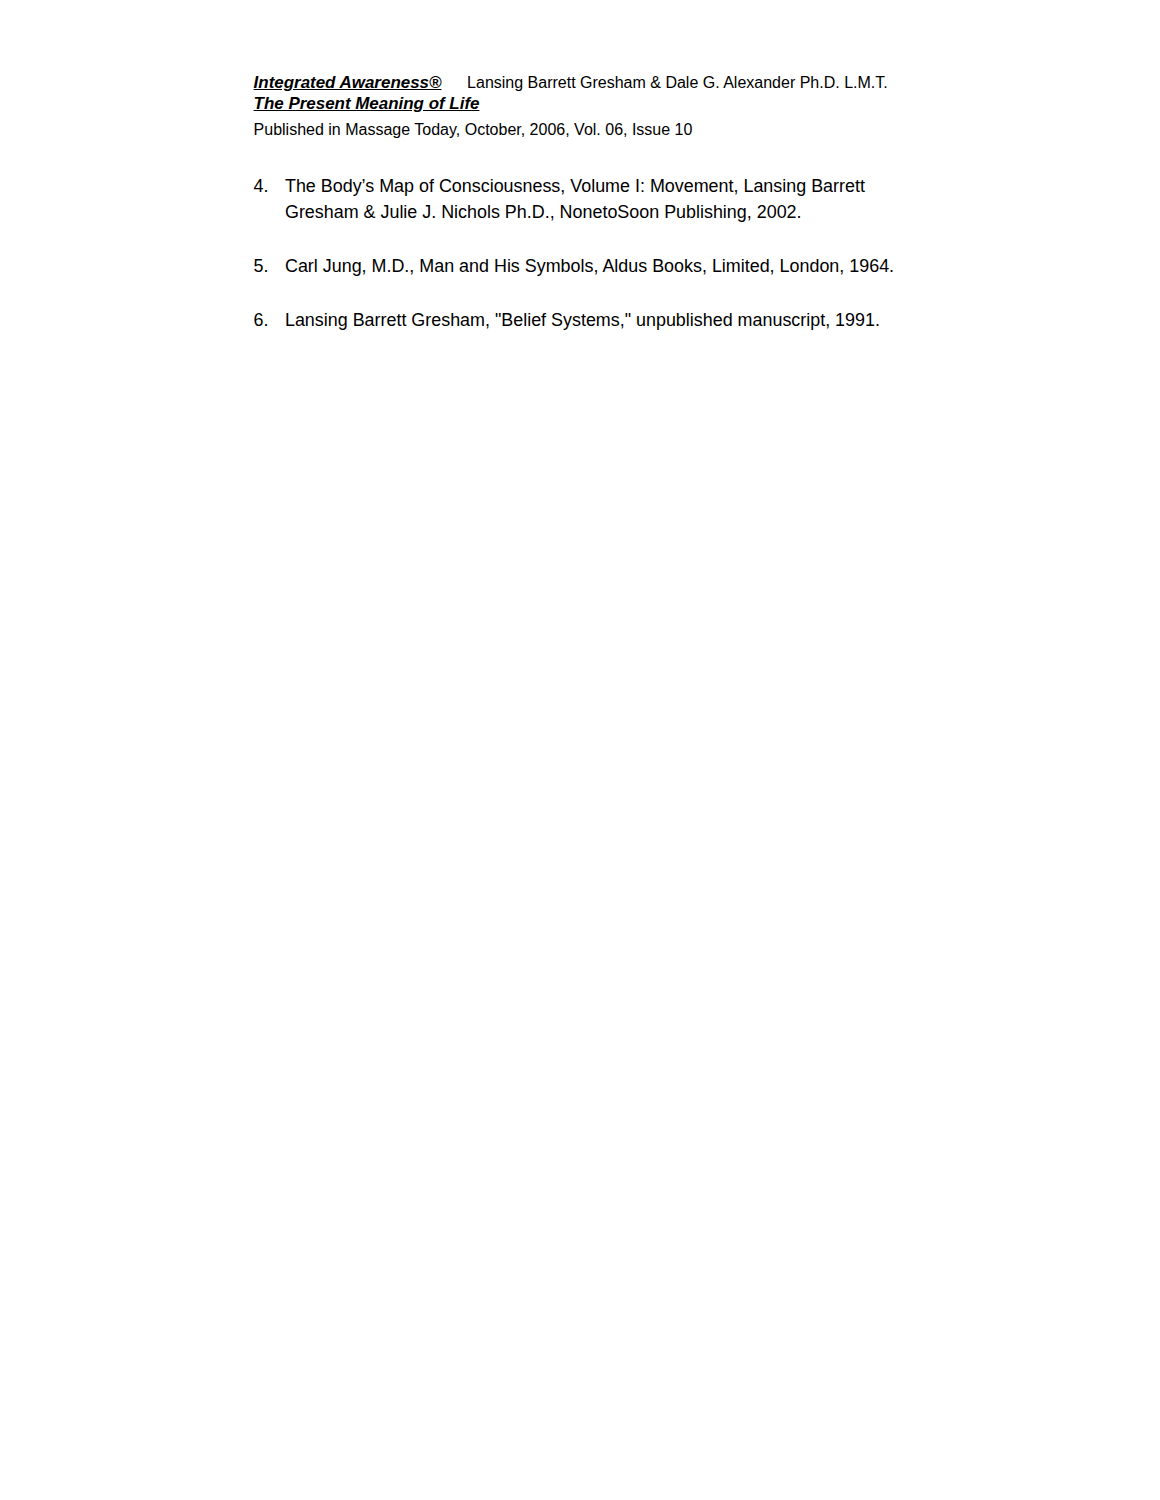Integrated Awareness® Lansing Barrett Gresham & Dale G. Alexander Ph.D. L.M.T.
The Present Meaning of Life
Published in Massage Today, October, 2006, Vol. 06, Issue 10
4. The Body’s Map of Consciousness, Volume I: Movement, Lansing Barrett Gresham & Julie J. Nichols Ph.D., NonetoSoon Publishing, 2002.
5. Carl Jung, M.D., Man and His Symbols, Aldus Books, Limited, London, 1964.
6. Lansing Barrett Gresham, "Belief Systems," unpublished manuscript, 1991.